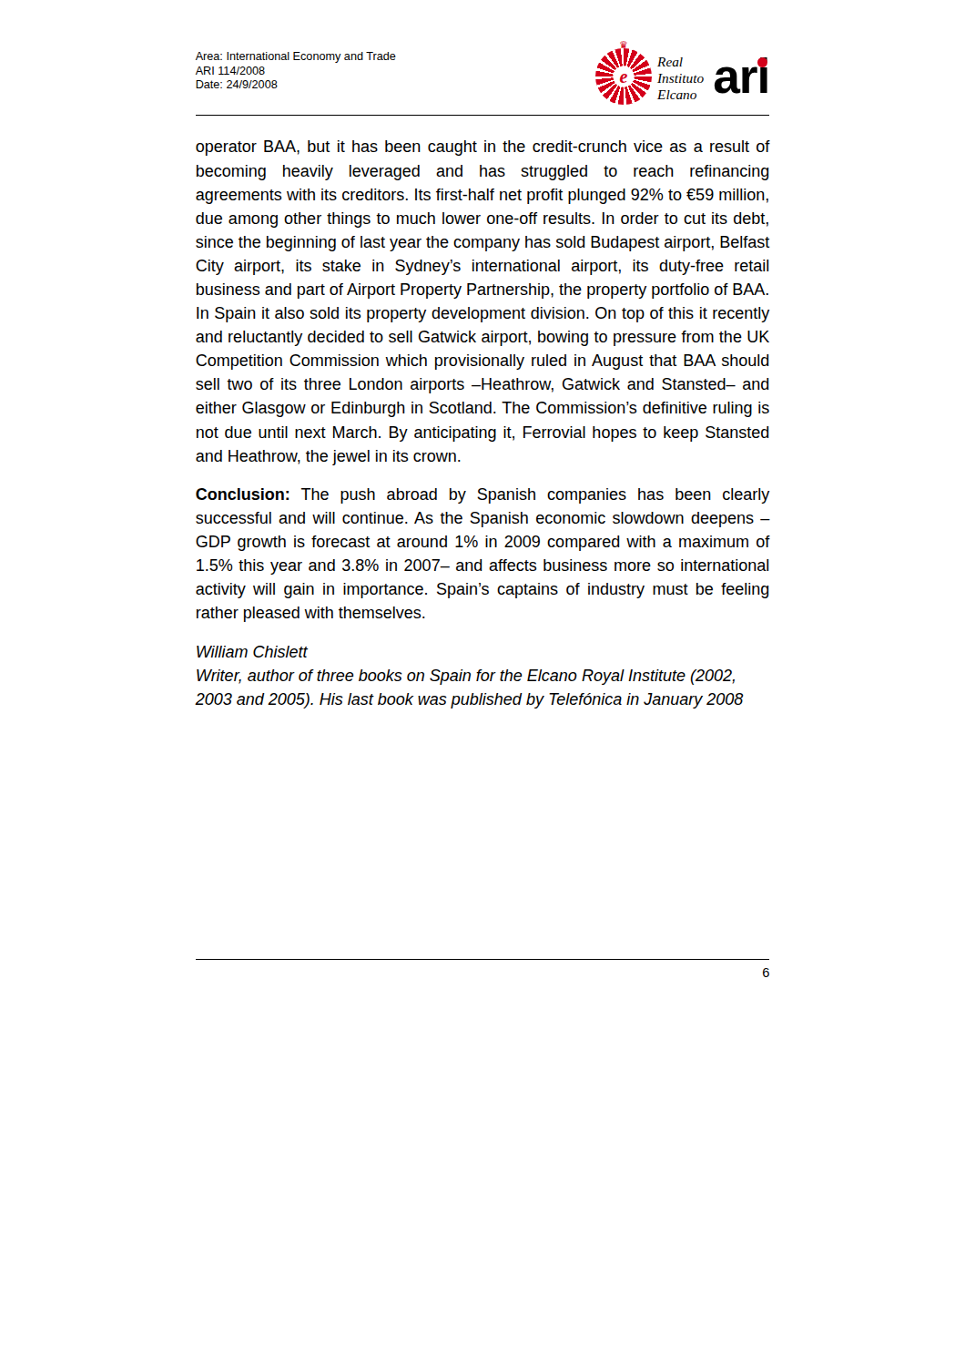Area: International Economy and Trade
ARI 114/2008
Date: 24/9/2008
♛
e
Real
Instituto
Elcano
ari
operator BAA, but it has been caught in the credit-crunch vice as a result of becoming heavily leveraged and has struggled to reach refinancing agreements with its creditors. Its first-half net profit plunged 92% to €59 million, due among other things to much lower one-off results. In order to cut its debt, since the beginning of last year the company has sold Budapest airport, Belfast City airport, its stake in Sydney’s international airport, its duty-free retail business and part of Airport Property Partnership, the property portfolio of BAA. In Spain it also sold its property development division. On top of this it recently and reluctantly decided to sell Gatwick airport, bowing to pressure from the UK Competition Commission which provisionally ruled in August that BAA should sell two of its three London airports –Heathrow, Gatwick and Stansted– and either Glasgow or Edinburgh in Scotland. The Commission’s definitive ruling is not due until next March. By anticipating it, Ferrovial hopes to keep Stansted and Heathrow, the jewel in its crown.
Conclusion: The push abroad by Spanish companies has been clearly successful and will continue. As the Spanish economic slowdown deepens –GDP growth is forecast at around 1% in 2009 compared with a maximum of 1.5% this year and 3.8% in 2007– and affects business more so international activity will gain in importance. Spain’s captains of industry must be feeling rather pleased with themselves.
William Chislett
Writer, author of three books on Spain for the Elcano Royal Institute (2002, 2003 and 2005). His last book was published by Telefónica in January 2008
6